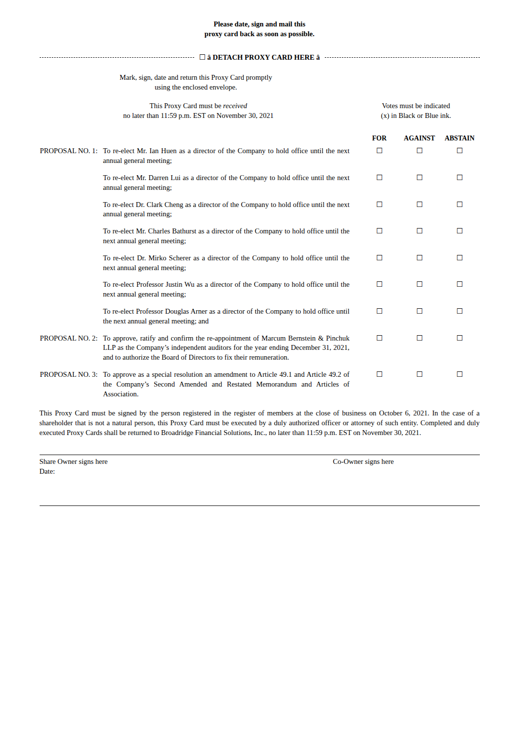Please date, sign and mail this
proxy card back as soon as possible.
☐ â DETACH PROXY CARD HERE â
Mark, sign, date and return this Proxy Card promptly
using the enclosed envelope.
This Proxy Card must be received
no later than 11:59 p.m. EST on November 30, 2021
Votes must be indicated
(x) in Black or Blue ink.
| | | FOR | AGAINST | ABSTAIN |
| --- | --- | --- | --- | --- |
| PROPOSAL NO. 1: | To re-elect Mr. Ian Huen as a director of the Company to hold office until the next annual general meeting; | ☐ | ☐ | ☐ |
| | To re-elect Mr. Darren Lui as a director of the Company to hold office until the next annual general meeting; | ☐ | ☐ | ☐ |
| | To re-elect Dr. Clark Cheng as a director of the Company to hold office until the next annual general meeting; | ☐ | ☐ | ☐ |
| | To re-elect Mr. Charles Bathurst as a director of the Company to hold office until the next annual general meeting; | ☐ | ☐ | ☐ |
| | To re-elect Dr. Mirko Scherer as a director of the Company to hold office until the next annual general meeting; | ☐ | ☐ | ☐ |
| | To re-elect Professor Justin Wu as a director of the Company to hold office until the next annual general meeting; | ☐ | ☐ | ☐ |
| | To re-elect Professor Douglas Arner as a director of the Company to hold office until the next annual general meeting; and | ☐ | ☐ | ☐ |
| PROPOSAL NO. 2: | To approve, ratify and confirm the re-appointment of Marcum Bernstein & Pinchuk LLP as the Company’s independent auditors for the year ending December 31, 2021, and to authorize the Board of Directors to fix their remuneration. | ☐ | ☐ | ☐ |
| PROPOSAL NO. 3: | To approve as a special resolution an amendment to Article 49.1 and Article 49.2 of the Company’s Second Amended and Restated Memorandum and Articles of Association. | ☐ | ☐ | ☐ |
This Proxy Card must be signed by the person registered in the register of members at the close of business on October 6, 2021. In the case of a shareholder that is not a natural person, this Proxy Card must be executed by a duly authorized officer or attorney of such entity. Completed and duly executed Proxy Cards shall be returned to Broadridge Financial Solutions, Inc., no later than 11:59 p.m. EST on November 30, 2021.
Share Owner signs here
Co-Owner signs here
Date: